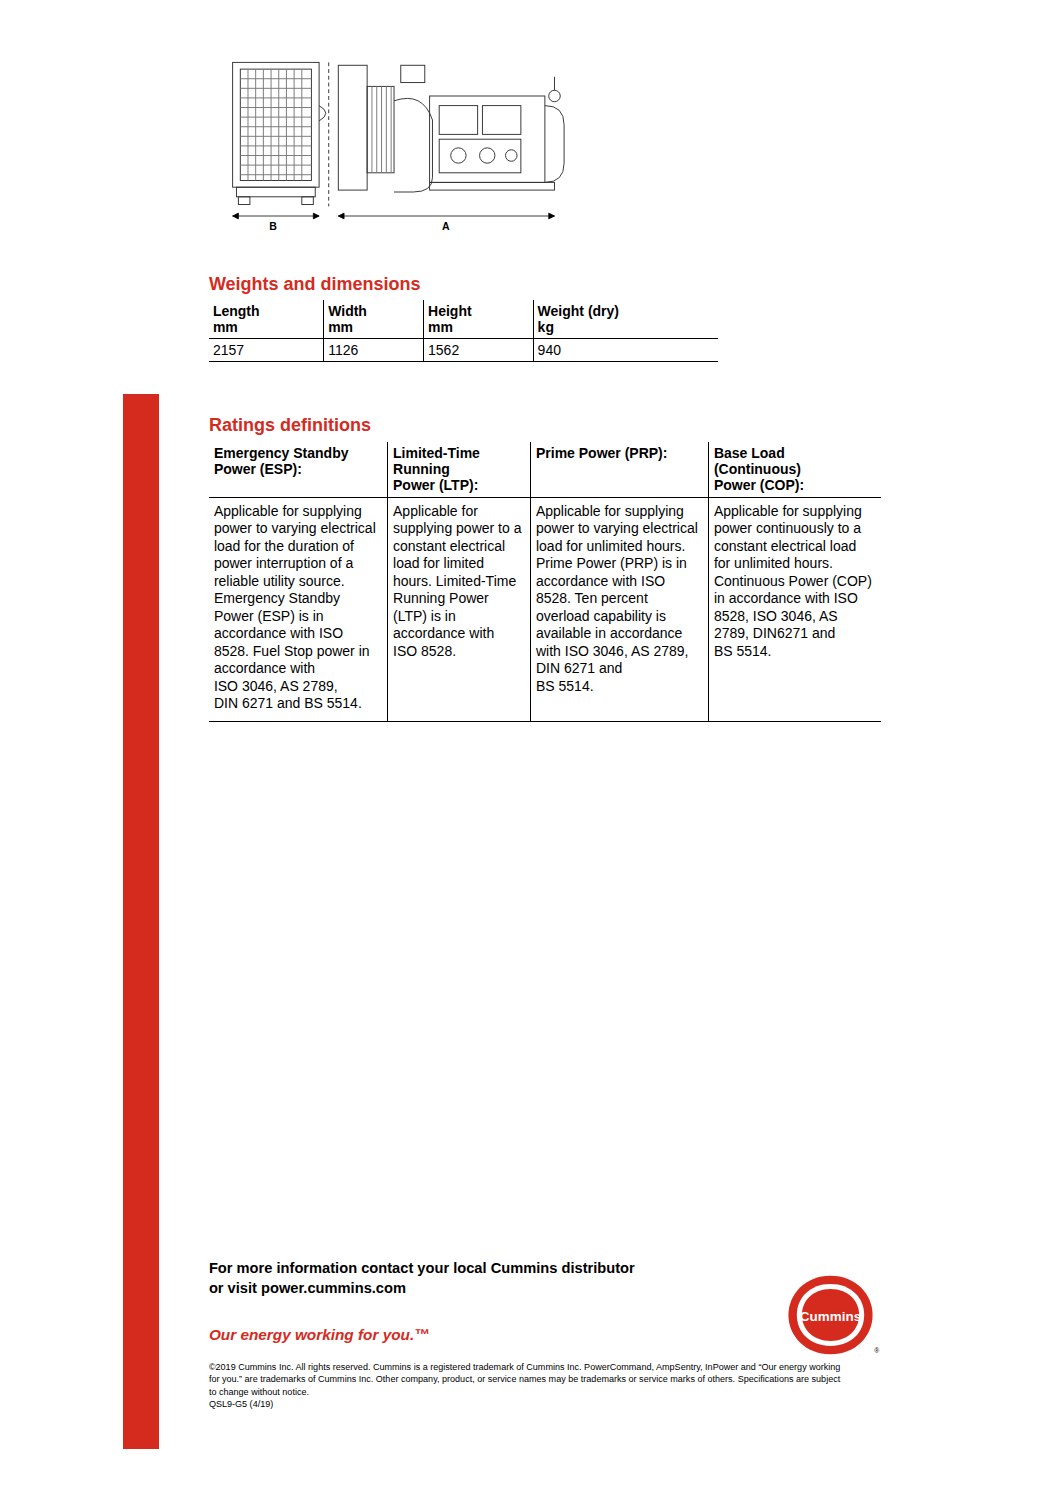Weights and dimensions
| Length mm | Width mm | Height mm | Weight (dry) kg |
| --- | --- | --- | --- |
| 2157 | 1126 | 1562 | 940 |
Ratings definitions
| Emergency Standby Power (ESP): | Limited-Time Running Power (LTP): | Prime Power (PRP): | Base Load (Continuous) Power (COP): |
| --- | --- | --- | --- |
| Applicable for supplying power to varying electrical load for the duration of power interruption of a reliable utility source. Emergency Standby Power (ESP) is in accordance with ISO 8528. Fuel Stop power in accordance with ISO 3046, AS 2789, DIN 6271 and BS 5514. | Applicable for supplying power to a constant electrical load for limited hours. Limited-Time Running Power (LTP) is in accordance with ISO 8528. | Applicable for supplying power to varying electrical load for unlimited hours. Prime Power (PRP) is in accordance with ISO 8528. Ten percent overload capability is available in accordance with ISO 3046, AS 2789, DIN 6271 and BS 5514. | Applicable for supplying power continuously to a constant electrical load for unlimited hours. Continuous Power (COP) in accordance with ISO 8528, ISO 3046, AS 2789, DIN6271 and BS 5514. |
For more information contact your local Cummins distributor
or visit power.cummins.com
Our energy working for you.™
©2019 Cummins Inc. All rights reserved. Cummins is a registered trademark of Cummins Inc. PowerCommand, AmpSentry, InPower and “Our energy working for you.” are trademarks of Cummins Inc. Other company, product, or service names may be trademarks or service marks of others. Specifications are subject to change without notice.
QSL9-G5 (4/19)